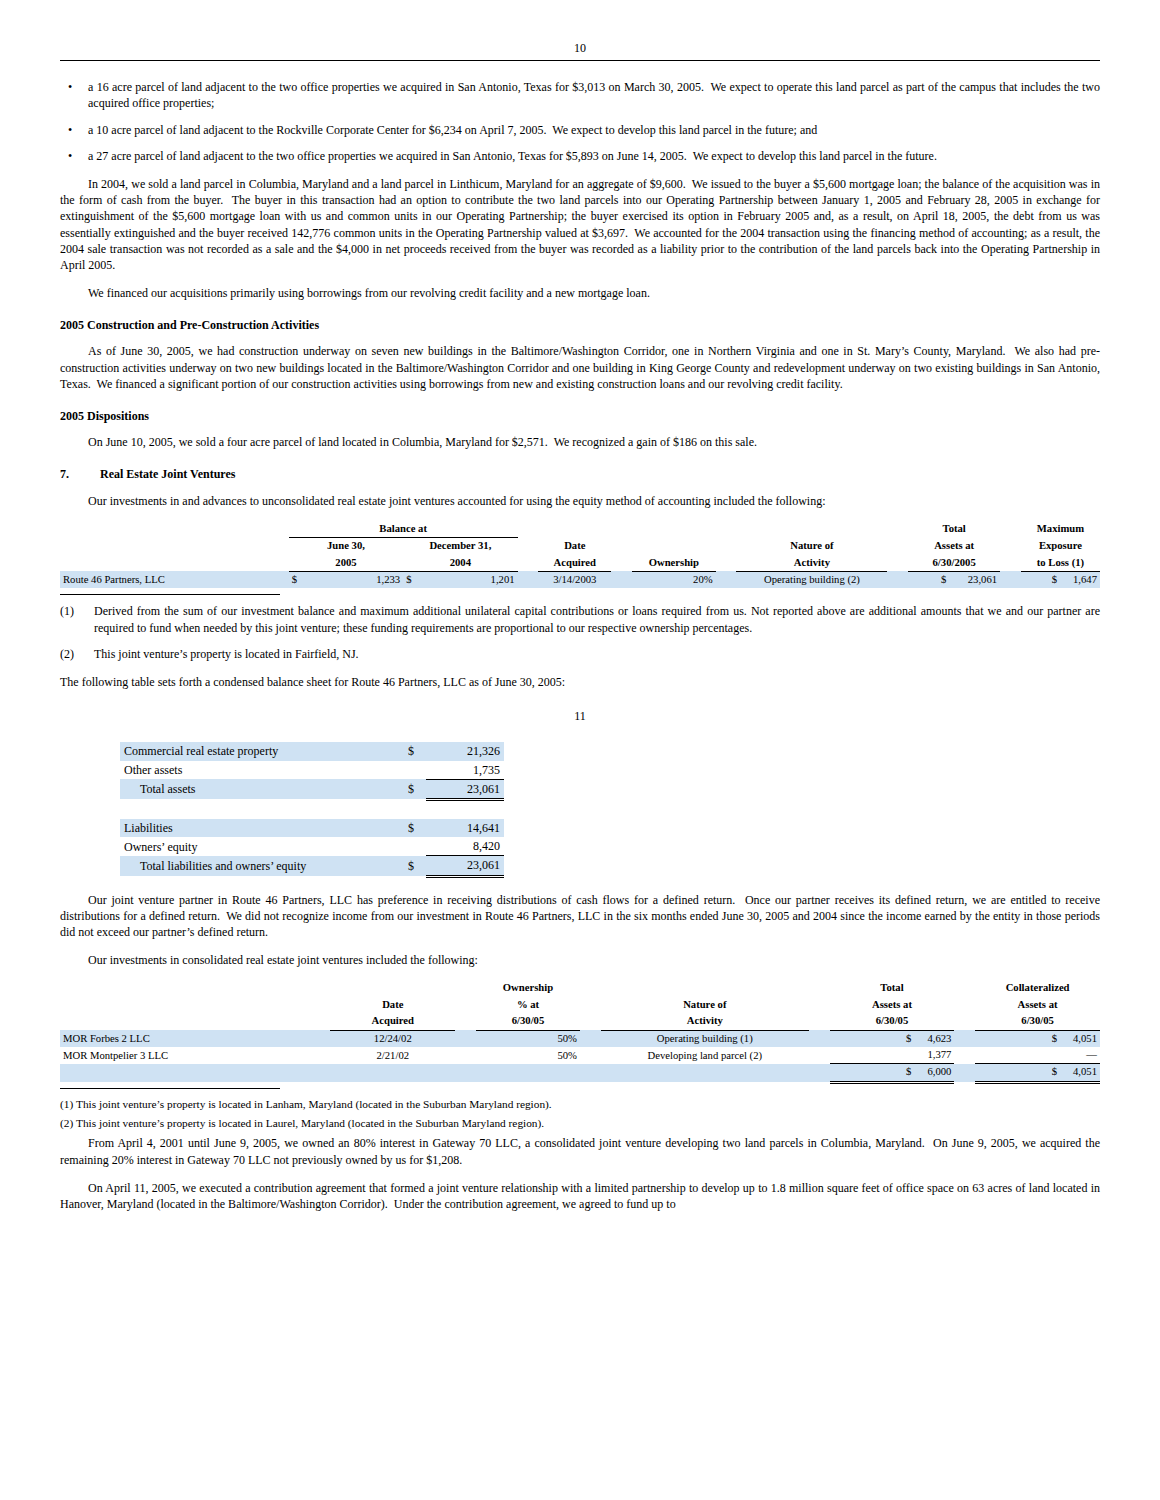10
a 16 acre parcel of land adjacent to the two office properties we acquired in San Antonio, Texas for $3,013 on March 30, 2005. We expect to operate this land parcel as part of the campus that includes the two acquired office properties;
a 10 acre parcel of land adjacent to the Rockville Corporate Center for $6,234 on April 7, 2005. We expect to develop this land parcel in the future; and
a 27 acre parcel of land adjacent to the two office properties we acquired in San Antonio, Texas for $5,893 on June 14, 2005. We expect to develop this land parcel in the future.
In 2004, we sold a land parcel in Columbia, Maryland and a land parcel in Linthicum, Maryland for an aggregate of $9,600. We issued to the buyer a $5,600 mortgage loan; the balance of the acquisition was in the form of cash from the buyer. The buyer in this transaction had an option to contribute the two land parcels into our Operating Partnership between January 1, 2005 and February 28, 2005 in exchange for extinguishment of the $5,600 mortgage loan with us and common units in our Operating Partnership; the buyer exercised its option in February 2005 and, as a result, on April 18, 2005, the debt from us was essentially extinguished and the buyer received 142,776 common units in the Operating Partnership valued at $3,697. We accounted for the 2004 transaction using the financing method of accounting; as a result, the 2004 sale transaction was not recorded as a sale and the $4,000 in net proceeds received from the buyer was recorded as a liability prior to the contribution of the land parcels back into the Operating Partnership in April 2005.
We financed our acquisitions primarily using borrowings from our revolving credit facility and a new mortgage loan.
2005 Construction and Pre-Construction Activities
As of June 30, 2005, we had construction underway on seven new buildings in the Baltimore/Washington Corridor, one in Northern Virginia and one in St. Mary’s County, Maryland. We also had pre-construction activities underway on two new buildings located in the Baltimore/Washington Corridor and one building in King George County and redevelopment underway on two existing buildings in San Antonio, Texas. We financed a significant portion of our construction activities using borrowings from new and existing construction loans and our revolving credit facility.
2005 Dispositions
On June 10, 2005, we sold a four acre parcel of land located in Columbia, Maryland for $2,571. We recognized a gain of $186 on this sale.
7. Real Estate Joint Ventures
Our investments in and advances to unconsolidated real estate joint ventures accounted for using the equity method of accounting included the following:
| | Balance at | | | | | | | | Total | | Maximum |
| | June 30, | December 31, | | Date | | | | Nature of | | Assets at | | Exposure |
| | 2005 | 2004 | | Acquired | | Ownership | | Activity | | 6/30/2005 | | to Loss (1) |
| Route 46 Partners, LLC | $ | 1,233 | $ | 1,201 | | 3/14/2003 | | 20% | | Operating building (2) | | $ 23,061 | | $ 1,647 |
(1) Derived from the sum of our investment balance and maximum additional unilateral capital contributions or loans required from us. Not reported above are additional amounts that we and our partner are required to fund when needed by this joint venture; these funding requirements are proportional to our respective ownership percentages.
(2) This joint venture’s property is located in Fairfield, NJ.
The following table sets forth a condensed balance sheet for Route 46 Partners, LLC as of June 30, 2005:
11
| Commercial real estate property | $ | 21,326 |
| Other assets | | 1,735 |
| Total assets | $ | 23,061 |
| Liabilities | $ | 14,641 |
| Owners’ equity | | 8,420 |
| Total liabilities and owners’ equity | $ | 23,061 |
Our joint venture partner in Route 46 Partners, LLC has preference in receiving distributions of cash flows for a defined return. Once our partner receives its defined return, we are entitled to receive distributions for a defined return. We did not recognize income from our investment in Route 46 Partners, LLC in the six months ended June 30, 2005 and 2004 since the income earned by the entity in those periods did not exceed our partner’s defined return.
Our investments in consolidated real estate joint ventures included the following:
| | | | | Ownership | | | | Total | | Collateralized |
| | | Date | | % at | | Nature of | | Assets at | | Assets at |
| | | Acquired | | 6/30/05 | | Activity | | 6/30/05 | | 6/30/05 |
| MOR Forbes 2 LLC | | 12/24/02 | | 50% | | Operating building (1) | | $ 4,623 | | $ 4,051 |
| MOR Montpelier 3 LLC | | 2/21/02 | | 50% | | Developing land parcel (2) | | 1,377 | | — |
| | | | | | | | | $ 6,000 | | $ 4,051 |
(1) This joint venture’s property is located in Lanham, Maryland (located in the Suburban Maryland region).
(2) This joint venture’s property is located in Laurel, Maryland (located in the Suburban Maryland region).
From April 4, 2001 until June 9, 2005, we owned an 80% interest in Gateway 70 LLC, a consolidated joint venture developing two land parcels in Columbia, Maryland. On June 9, 2005, we acquired the remaining 20% interest in Gateway 70 LLC not previously owned by us for $1,208.
On April 11, 2005, we executed a contribution agreement that formed a joint venture relationship with a limited partnership to develop up to 1.8 million square feet of office space on 63 acres of land located in Hanover, Maryland (located in the Baltimore/Washington Corridor). Under the contribution agreement, we agreed to fund up to